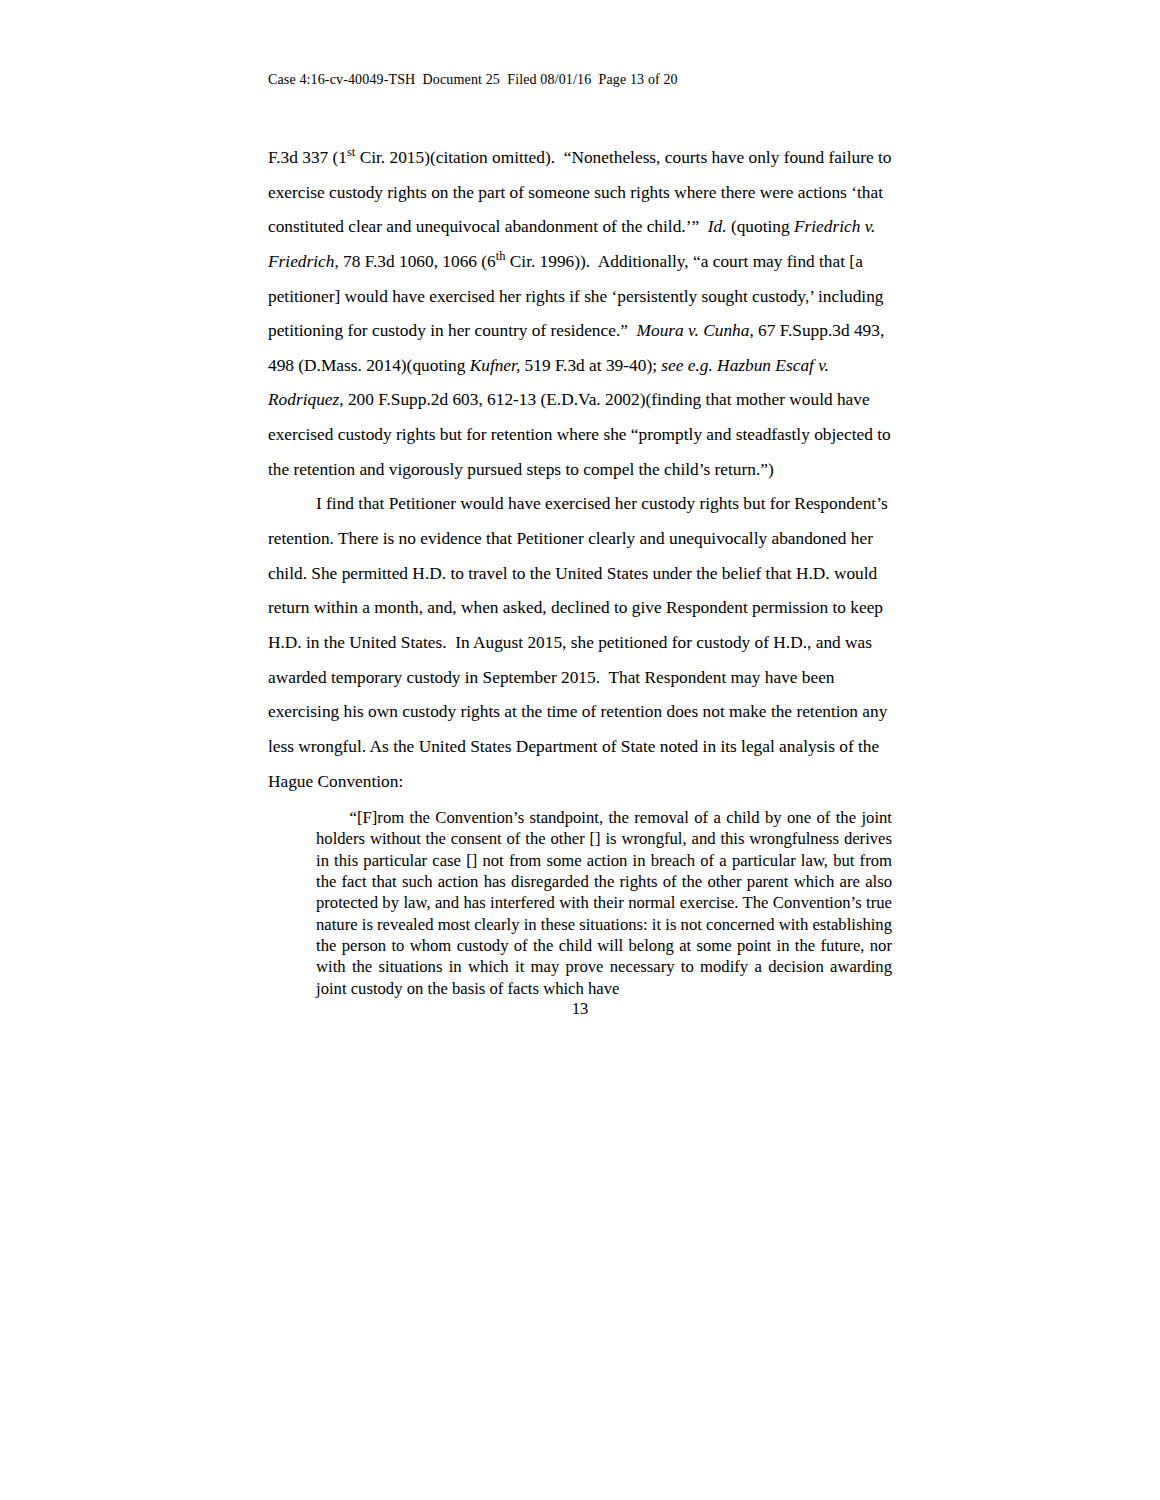Case 4:16-cv-40049-TSH Document 25 Filed 08/01/16 Page 13 of 20
F.3d 337 (1st Cir. 2015)(citation omitted). “Nonetheless, courts have only found failure to exercise custody rights on the part of someone such rights where there were actions ‘that constituted clear and unequivocal abandonment of the child.’” Id. (quoting Friedrich v. Friedrich, 78 F.3d 1060, 1066 (6th Cir. 1996)). Additionally, “a court may find that [a petitioner] would have exercised her rights if she ‘persistently sought custody,’ including petitioning for custody in her country of residence.” Moura v. Cunha, 67 F.Supp.3d 493, 498 (D.Mass. 2014)(quoting Kufner, 519 F.3d at 39-40); see e.g. Hazbun Escaf v. Rodriquez, 200 F.Supp.2d 603, 612-13 (E.D.Va. 2002)(finding that mother would have exercised custody rights but for retention where she “promptly and steadfastly objected to the retention and vigorously pursued steps to compel the child’s return.”)
I find that Petitioner would have exercised her custody rights but for Respondent’s retention. There is no evidence that Petitioner clearly and unequivocally abandoned her child. She permitted H.D. to travel to the United States under the belief that H.D. would return within a month, and, when asked, declined to give Respondent permission to keep H.D. in the United States. In August 2015, she petitioned for custody of H.D., and was awarded temporary custody in September 2015. That Respondent may have been exercising his own custody rights at the time of retention does not make the retention any less wrongful. As the United States Department of State noted in its legal analysis of the Hague Convention:
“[F]rom the Convention’s standpoint, the removal of a child by one of the joint holders without the consent of the other [] is wrongful, and this wrongfulness derives in this particular case [] not from some action in breach of a particular law, but from the fact that such action has disregarded the rights of the other parent which are also protected by law, and has interfered with their normal exercise. The Convention’s true nature is revealed most clearly in these situations: it is not concerned with establishing the person to whom custody of the child will belong at some point in the future, nor with the situations in which it may prove necessary to modify a decision awarding joint custody on the basis of facts which have
13